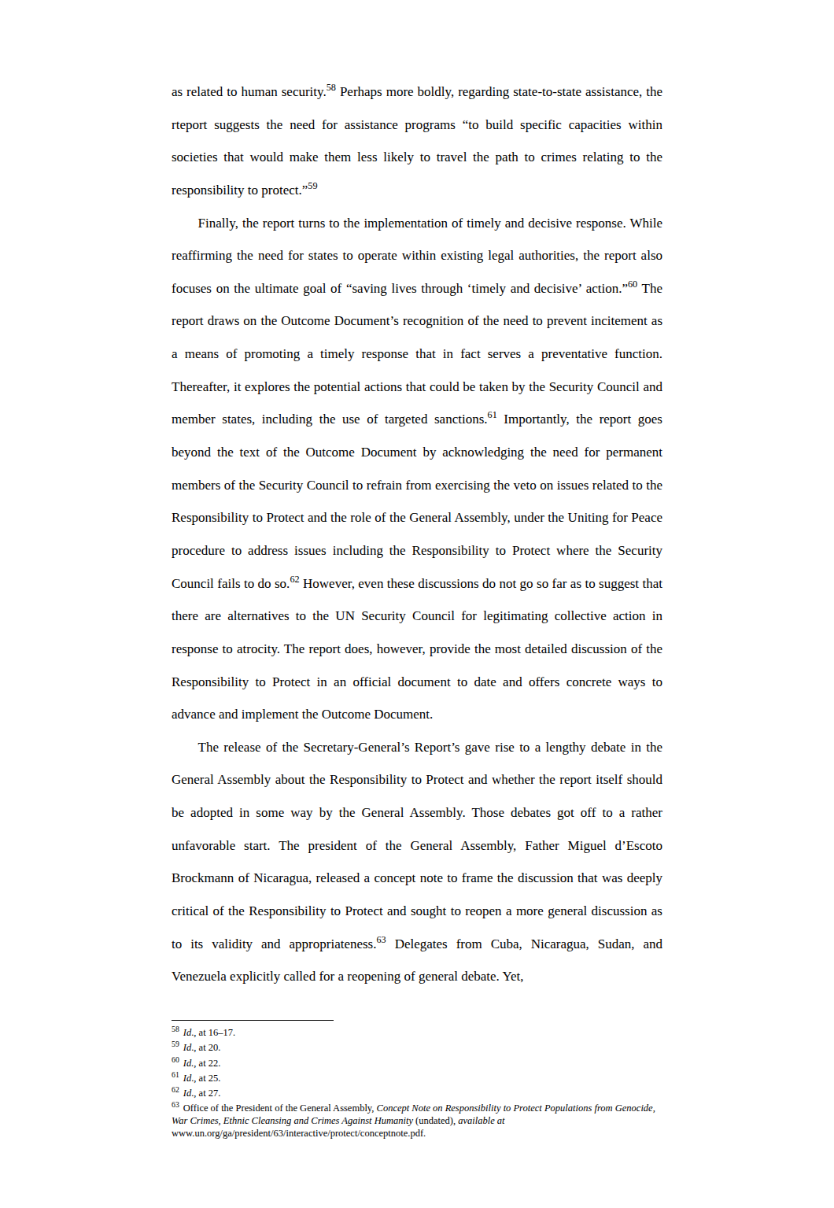as related to human security.58 Perhaps more boldly, regarding state-to-state assistance, the rteport suggests the need for assistance programs “to build specific capacities within societies that would make them less likely to travel the path to crimes relating to the responsibility to protect.”59
Finally, the report turns to the implementation of timely and decisive response. While reaffirming the need for states to operate within existing legal authorities, the report also focuses on the ultimate goal of “saving lives through ‘timely and decisive’ action.”60 The report draws on the Outcome Document’s recognition of the need to prevent incitement as a means of promoting a timely response that in fact serves a preventative function. Thereafter, it explores the potential actions that could be taken by the Security Council and member states, including the use of targeted sanctions.61 Importantly, the report goes beyond the text of the Outcome Document by acknowledging the need for permanent members of the Security Council to refrain from exercising the veto on issues related to the Responsibility to Protect and the role of the General Assembly, under the Uniting for Peace procedure to address issues including the Responsibility to Protect where the Security Council fails to do so.62 However, even these discussions do not go so far as to suggest that there are alternatives to the UN Security Council for legitimating collective action in response to atrocity. The report does, however, provide the most detailed discussion of the Responsibility to Protect in an official document to date and offers concrete ways to advance and implement the Outcome Document.
The release of the Secretary-General’s Report’s gave rise to a lengthy debate in the General Assembly about the Responsibility to Protect and whether the report itself should be adopted in some way by the General Assembly. Those debates got off to a rather unfavorable start. The president of the General Assembly, Father Miguel d’Escoto Brockmann of Nicaragua, released a concept note to frame the discussion that was deeply critical of the Responsibility to Protect and sought to reopen a more general discussion as to its validity and appropriateness.63 Delegates from Cuba, Nicaragua, Sudan, and Venezuela explicitly called for a reopening of general debate. Yet,
58 Id., at 16–17.
59 Id., at 20.
60 Id., at 22.
61 Id., at 25.
62 Id., at 27.
63 Office of the President of the General Assembly, Concept Note on Responsibility to Protect Populations from Genocide, War Crimes, Ethnic Cleansing and Crimes Against Humanity (undated), available at
www.un.org/ga/president/63/interactive/protect/conceptnote.pdf.